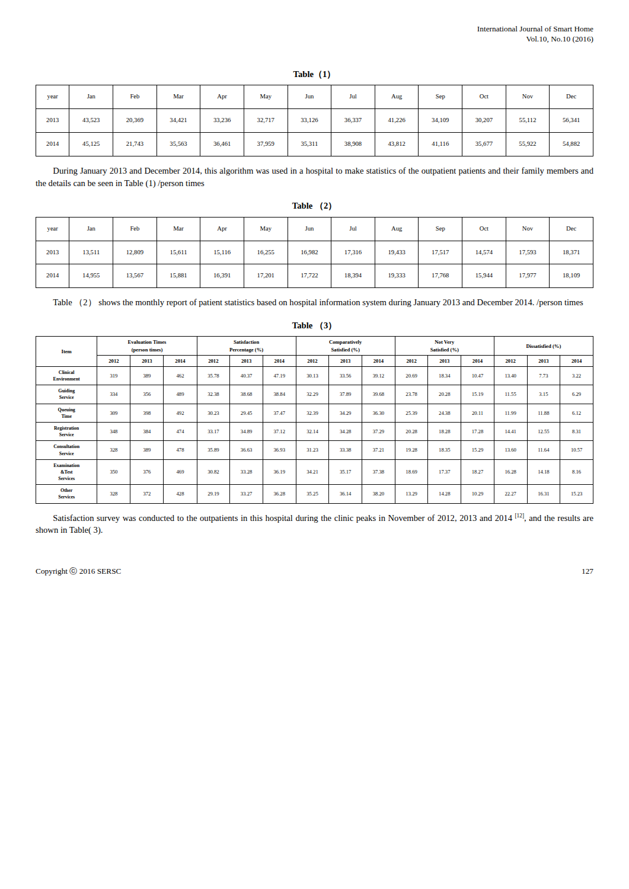International Journal of Smart Home
Vol.10, No.10 (2016)
Table（1）
| year | Jan | Feb | Mar | Apr | May | Jun | Jul | Aug | Sep | Oct | Nov | Dec |
| --- | --- | --- | --- | --- | --- | --- | --- | --- | --- | --- | --- | --- |
| 2013 | 43,523 | 20,369 | 34,421 | 33,236 | 32,717 | 33,126 | 36,337 | 41,226 | 34,109 | 30,207 | 55,112 | 56,341 |
| 2014 | 45,125 | 21,743 | 35,563 | 36,461 | 37,959 | 35,311 | 38,908 | 43,812 | 41,116 | 35,677 | 55,922 | 54,882 |
During January 2013 and December 2014, this algorithm was used in a hospital to make statistics of the outpatient patients and their family members and the details can be seen in Table (1) /person times
Table （2）
| year | Jan | Feb | Mar | Apr | May | Jun | Jul | Aug | Sep | Oct | Nov | Dec |
| --- | --- | --- | --- | --- | --- | --- | --- | --- | --- | --- | --- | --- |
| 2013 | 13,511 | 12,809 | 15,611 | 15,116 | 16,255 | 16,982 | 17,316 | 19,433 | 17,517 | 14,574 | 17,593 | 18,371 |
| 2014 | 14,955 | 13,567 | 15,881 | 16,391 | 17,201 | 17,722 | 18,394 | 19,333 | 17,768 | 15,944 | 17,977 | 18,109 |
Table （2） shows the monthly report of patient statistics based on hospital information system during January 2013 and December 2014. /person times
Table （3）
| Item | Evaluation Times (person times) | Satisfaction Percentage (%) | Comparatively Satisfied (%) | Not Very Satisfied (%) | Dissatisfied (%) |
| --- | --- | --- | --- | --- | --- |
| 2012 | 2013 | 2014 | 2012 | 2013 | 2014 | 2012 | 2013 | 2014 | 2012 | 2013 | 2014 | 2012 | 2013 | 2014 |
| Clinical Environment | 319 | 389 | 462 | 35.78 | 40.37 | 47.19 | 30.13 | 33.56 | 39.12 | 20.69 | 18.34 | 10.47 | 13.40 | 7.73 | 3.22 |
| Guiding Service | 334 | 356 | 489 | 32.38 | 38.68 | 38.84 | 32.29 | 37.89 | 39.68 | 23.78 | 20.28 | 15.19 | 11.55 | 3.15 | 6.29 |
| Queuing Time | 309 | 398 | 492 | 30.23 | 29.45 | 37.47 | 32.39 | 34.29 | 36.30 | 25.39 | 24.38 | 20.11 | 11.99 | 11.88 | 6.12 |
| Registration Service | 348 | 384 | 474 | 33.17 | 34.89 | 37.12 | 32.14 | 34.28 | 37.29 | 20.28 | 18.28 | 17.28 | 14.41 | 12.55 | 8.31 |
| Consultation Service | 328 | 389 | 478 | 35.89 | 36.63 | 36.93 | 31.23 | 33.38 | 37.21 | 19.28 | 18.35 | 15.29 | 13.60 | 11.64 | 10.57 |
| Examination &Test Services | 350 | 376 | 469 | 30.82 | 33.28 | 36.19 | 34.21 | 35.17 | 37.38 | 18.69 | 17.37 | 18.27 | 16.28 | 14.18 | 8.16 |
| Other Services | 328 | 372 | 428 | 29.19 | 33.27 | 36.28 | 35.25 | 36.14 | 38.20 | 13.29 | 14.28 | 10.29 | 22.27 | 16.31 | 15.23 |
Satisfaction survey was conducted to the outpatients in this hospital during the clinic peaks in November of 2012, 2013 and 2014 [12], and the results are shown in Table( 3).
Copyright ⓒ 2016 SERSC 127